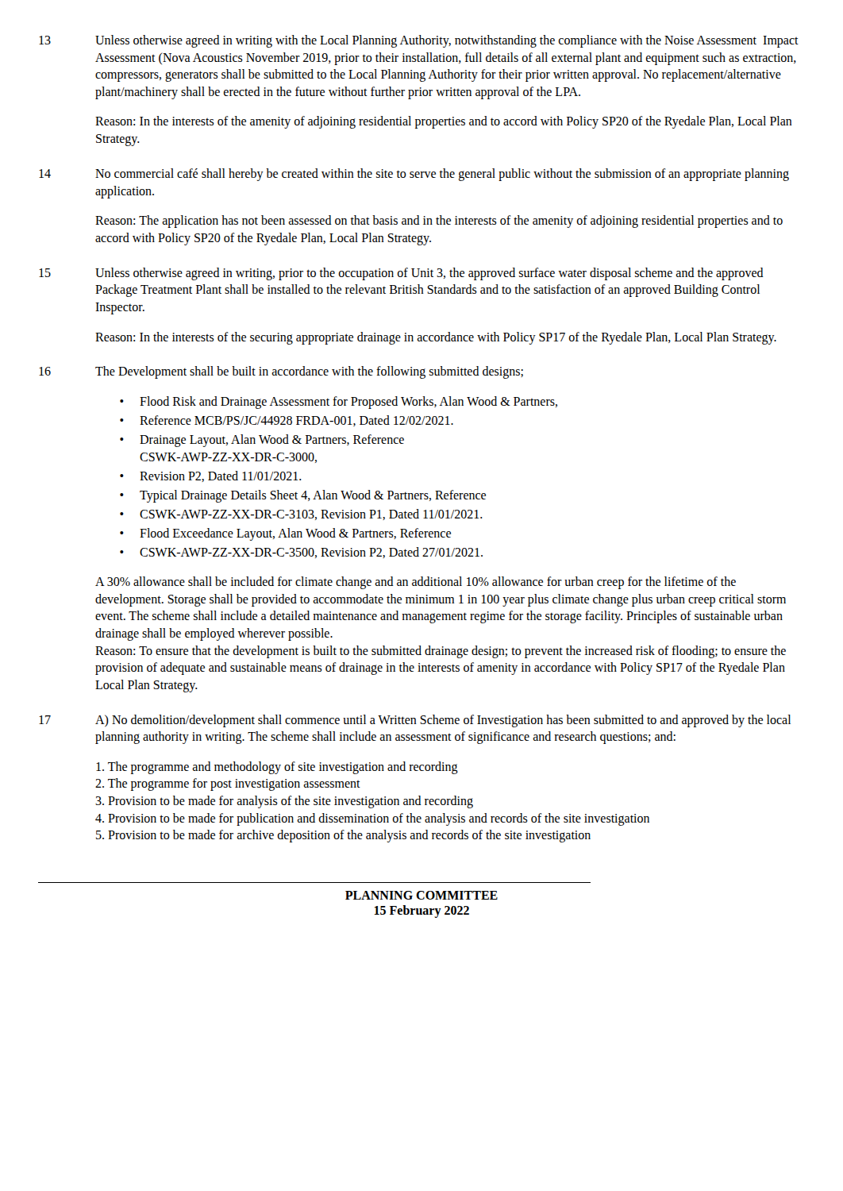13
Unless otherwise agreed in writing with the Local Planning Authority, notwithstanding the compliance with the Noise Assessment Impact Assessment (Nova Acoustics November 2019, prior to their installation, full details of all external plant and equipment such as extraction, compressors, generators shall be submitted to the Local Planning Authority for their prior written approval. No replacement/alternative plant/machinery shall be erected in the future without further prior written approval of the LPA.
Reason: In the interests of the amenity of adjoining residential properties and to accord with Policy SP20 of the Ryedale Plan, Local Plan Strategy.
14
No commercial café shall hereby be created within the site to serve the general public without the submission of an appropriate planning application.
Reason: The application has not been assessed on that basis and in the interests of the amenity of adjoining residential properties and to accord with Policy SP20 of the Ryedale Plan, Local Plan Strategy.
15
Unless otherwise agreed in writing, prior to the occupation of Unit 3, the approved surface water disposal scheme and the approved Package Treatment Plant shall be installed to the relevant British Standards and to the satisfaction of an approved Building Control Inspector.
Reason: In the interests of the securing appropriate drainage in accordance with Policy SP17 of the Ryedale Plan, Local Plan Strategy.
16
The Development shall be built in accordance with the following submitted designs;
Flood Risk and Drainage Assessment for Proposed Works, Alan Wood & Partners,
Reference MCB/PS/JC/44928 FRDA-001, Dated 12/02/2021.
Drainage Layout, Alan Wood & Partners, Reference
CSWK-AWP-ZZ-XX-DR-C-3000,
Revision P2, Dated 11/01/2021.
Typical Drainage Details Sheet 4, Alan Wood & Partners, Reference
CSWK-AWP-ZZ-XX-DR-C-3103, Revision P1, Dated 11/01/2021.
Flood Exceedance Layout, Alan Wood & Partners, Reference
CSWK-AWP-ZZ-XX-DR-C-3500, Revision P2, Dated 27/01/2021.
A 30% allowance shall be included for climate change and an additional 10% allowance for urban creep for the lifetime of the development. Storage shall be provided to accommodate the minimum 1 in 100 year plus climate change plus urban creep critical storm event. The scheme shall include a detailed maintenance and management regime for the storage facility. Principles of sustainable urban drainage shall be employed wherever possible.
Reason: To ensure that the development is built to the submitted drainage design; to prevent the increased risk of flooding; to ensure the provision of adequate and sustainable means of drainage in the interests of amenity in accordance with Policy SP17 of the Ryedale Plan Local Plan Strategy.
17
A) No demolition/development shall commence until a Written Scheme of Investigation has been submitted to and approved by the local planning authority in writing. The scheme shall include an assessment of significance and research questions; and:
1. The programme and methodology of site investigation and recording
2. The programme for post investigation assessment
3. Provision to be made for analysis of the site investigation and recording
4. Provision to be made for publication and dissemination of the analysis and records of the site investigation
5. Provision to be made for archive deposition of the analysis and records of the site investigation
PLANNING COMMITTEE
15 February 2022